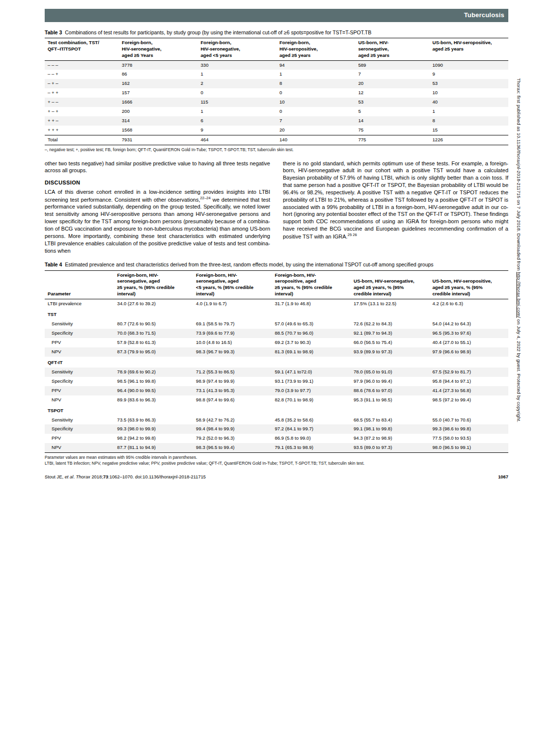Thorax: first published as 10.1136/thoraxjnl-2018-211715 on 7 July 2018. Downloaded from http://thorax.bmj.com/ on July 4, 2022 by guest. Protected by copyright.
Tuberculosis
Table 3 Combinations of test results for participants, by study group (by using the international cut-off of ≥6 spots=positive for TST=T-SPOT.TB
| Test combination, TST/ QFT–IT/TSPOT | Foreign-born, HIV-seronegative, aged ≥5 Years | Foreign-born, HIV-seronegative, aged <5 years | Foreign-born, HIV-seropositive, aged ≥5 years | US-born, HIV- seronegative, aged ≥5 years | US-born, HIV-seropositive, aged ≥5 years |
| --- | --- | --- | --- | --- | --- |
| – – – | 3778 | 330 | 94 | 589 | 1090 |
| – – + | 86 | 1 | 1 | 7 | 9 |
| – + – | 162 | 2 | 8 | 20 | 53 |
| – + + | 157 | 0 | 0 | 12 | 10 |
| + – – | 1666 | 115 | 10 | 53 | 40 |
| + – + | 200 | 1 | 0 | 5 | 1 |
| + + – | 314 | 6 | 7 | 14 | 8 |
| + + + | 1568 | 9 | 20 | 75 | 15 |
| Total | 7931 | 464 | 140 | 775 | 1226 |
–, negative test; +, positive test; FB, foreign born; QFT-IT, QuantiFERON Gold In-Tube; TSPOT, T-SPOT.TB; TST, tuberculin skin test.
other two tests negative) had similar positive predictive value to having all three tests negative across all groups.
Discussion
LCA of this diverse cohort enrolled in a low-incidence setting provides insights into LTBI screening test performance. Consistent with other observations,22–24 we determined that test performance varied substantially, depending on the group tested. Specifically, we noted lower test sensitivity among HIV-seropositive persons than among HIV-seronegative persons and lower specificity for the TST among foreign-born persons (presumably because of a combination of BCG vaccination and exposure to non-tuberculous mycobacteria) than among US-born persons. More importantly, combining these test characteristics with estimated underlying LTBI prevalence enables calculation of the positive predictive value of tests and test combinations when
there is no gold standard, which permits optimum use of these tests. For example, a foreign-born, HIV-seronegative adult in our cohort with a positive TST would have a calculated Bayesian probability of 57.9% of having LTBI, which is only slightly better than a coin toss. If that same person had a positive QFT-IT or TSPOT, the Bayesian probability of LTBI would be 96.4% or 98.2%, respectively. A positive TST with a negative QFT-IT or TSPOT reduces the probability of LTBI to 21%, whereas a positive TST followed by a positive QFT-IT or TSPOT is associated with a 99% probability of LTBI in a foreign-born, HIV-seronegative adult in our cohort (ignoring any potential booster effect of the TST on the QFT-IT or TSPOT). These findings support both CDC recommendations of using an IGRA for foreign-born persons who might have received the BCG vaccine and European guidelines recommending confirmation of a positive TST with an IGRA.25 26
Table 4 Estimated prevalence and test characteristics derived from the three-test, random effects model, by using the international TSPOT cut-off among specified groups
| Parameter | Foreign-born, HIV- seronegative, aged ≥5 years, % (95% credible interval) | Foreign-born, HIV- seronegative, aged <5 years, % (95% credible interval) | Foreign-born, HIV- seropositive, aged ≥5 years, % (95% credible interval) | US-born, HIV-seronegative, aged ≥5 years, % (95% credible interval) | US-born, HIV-seropositive, aged ≥5 years, % (95% credible interval) |
| --- | --- | --- | --- | --- | --- |
| LTBI prevalence | 34.0 (27.6 to 39.2) | 4.0 (1.9 to 6.7) | 31.7 (1.9 to 46.8) | 17.5% (13.1 to 22.5) | 4.2 (2.6 to 6.3) |
| TST |
| Sensitivity | 80.7 (72.6 to 90.5) | 69.1 (58.5 to 79.7) | 57.0 (49.6 to 65.3) | 72.6 (62.2 to 84.3) | 54.0 (44.2 to 64.3) |
| Specificity | 70.0 (68.3 to 71.5) | 73.9 (69.6 to 77.9) | 88.5 (70.7 to 96.0) | 92.1 (89.7 to 94.3) | 96.5 (95.3 to 97.6) |
| PPV | 57.9 (52.8 to 61.3) | 10.0 (4.8 to 16.5) | 69.2 (3.7 to 90.3) | 66.0 (56.5 to 75.4) | 40.4 (27.0 to 55.1) |
| NPV | 87.3 (79.9 to 95.0) | 98.3 (96.7 to 99.3) | 81.3 (69.1 to 98.9) | 93.9 (89.9 to 97.3) | 97.9 (96.6 to 98.9) |
| QFT-IT |
| Sensitivity | 78.9 (69.6 to 90.2) | 71.2 (55.3 to 86.5) | 59.1 (47.1 to72.0) | 78.0 (65.0 to 91.0) | 67.5 (52.9 to 81.7) |
| Specificity | 98.5 (96.1 to 99.8) | 98.9 (97.4 to 99.9) | 93.1 (73.9 to 99.1) | 97.9 (96.0 to 99.4) | 95.8 (94.4 to 97.1) |
| PPV | 96.4 (90.0 to 99.5) | 73.1 (41.3 to 95.3) | 79.0 (3.9 to 97.7) | 88.6 (78.6 to 97.0) | 41.4 (27.3 to 56.8) |
| NPV | 89.9 (83.6 to 96.3) | 98.8 (97.4 to 99.6) | 82.8 (70.1 to 98.9) | 95.3 (91.1 to 98.5) | 98.5 (97.2 to 99.4) |
| TSPOT |
| Sensitivity | 73.5 (63.9 to 86.3) | 58.9 (42.7 to 76.2) | 45.8 (35.2 to 58.6) | 68.5 (55.7 to 83.4) | 55.0 (40.7 to 70.6) |
| Specificity | 99.3 (98.0 to 99.9) | 99.4 (98.4 to 99.9) | 97.2 (84.1 to 99.7) | 99.1 (98.1 to 99.8) | 99.3 (98.6 to 99.8) |
| PPV | 98.2 (94.2 to 99.8) | 79.2 (52.0 to 96.3) | 86.9 (5.8 to 99.0) | 94.3 (87.2 to 98.9) | 77.5 (58.0 to 93.5) |
| NPV | 87.7 (81.1 to 94.9) | 98.3 (96.5 to 99.4) | 79.1 (65.3 to 98.9) | 93.5 (89.0 to 97.3) | 98.0 (96.5 to 99.1) |
Parameter values are mean estimates with 95% credible intervals in parentheses.
LTBI, latent TB infection; NPV, negative predictive value; PPV, positive predictive value; QFT-IT, QuantiFERON Gold In-Tube; TSPOT, T-SPOT.TB; TST, tuberculin skin test.
Stout JE, et al. Thorax 2018;73:1062–1070. doi:10.1136/thoraxjnl-2018-211715
1067